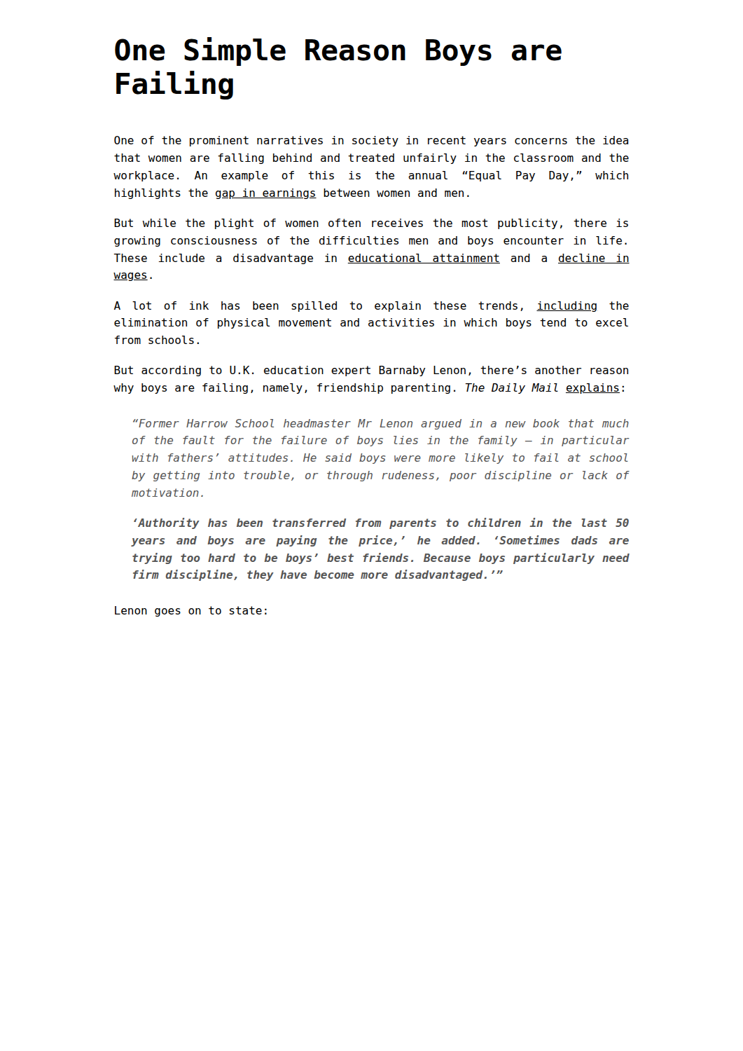One Simple Reason Boys are Failing
One of the prominent narratives in society in recent years concerns the idea that women are falling behind and treated unfairly in the classroom and the workplace. An example of this is the annual “Equal Pay Day,” which highlights the gap in earnings between women and men.
But while the plight of women often receives the most publicity, there is growing consciousness of the difficulties men and boys encounter in life. These include a disadvantage in educational attainment and a decline in wages.
A lot of ink has been spilled to explain these trends, including the elimination of physical movement and activities in which boys tend to excel from schools.
But according to U.K. education expert Barnaby Lenon, there’s another reason why boys are failing, namely, friendship parenting. The Daily Mail explains:
“Former Harrow School headmaster Mr Lenon argued in a new book that much of the fault for the failure of boys lies in the family — in particular with fathers’ attitudes. He said boys were more likely to fail at school by getting into trouble, or through rudeness, poor discipline or lack of motivation.
‘Authority has been transferred from parents to children in the last 50 years and boys are paying the price,’ he added. ‘Sometimes dads are trying too hard to be boys’ best friends. Because boys particularly need firm discipline, they have become more disadvantaged.’”
Lenon goes on to state: